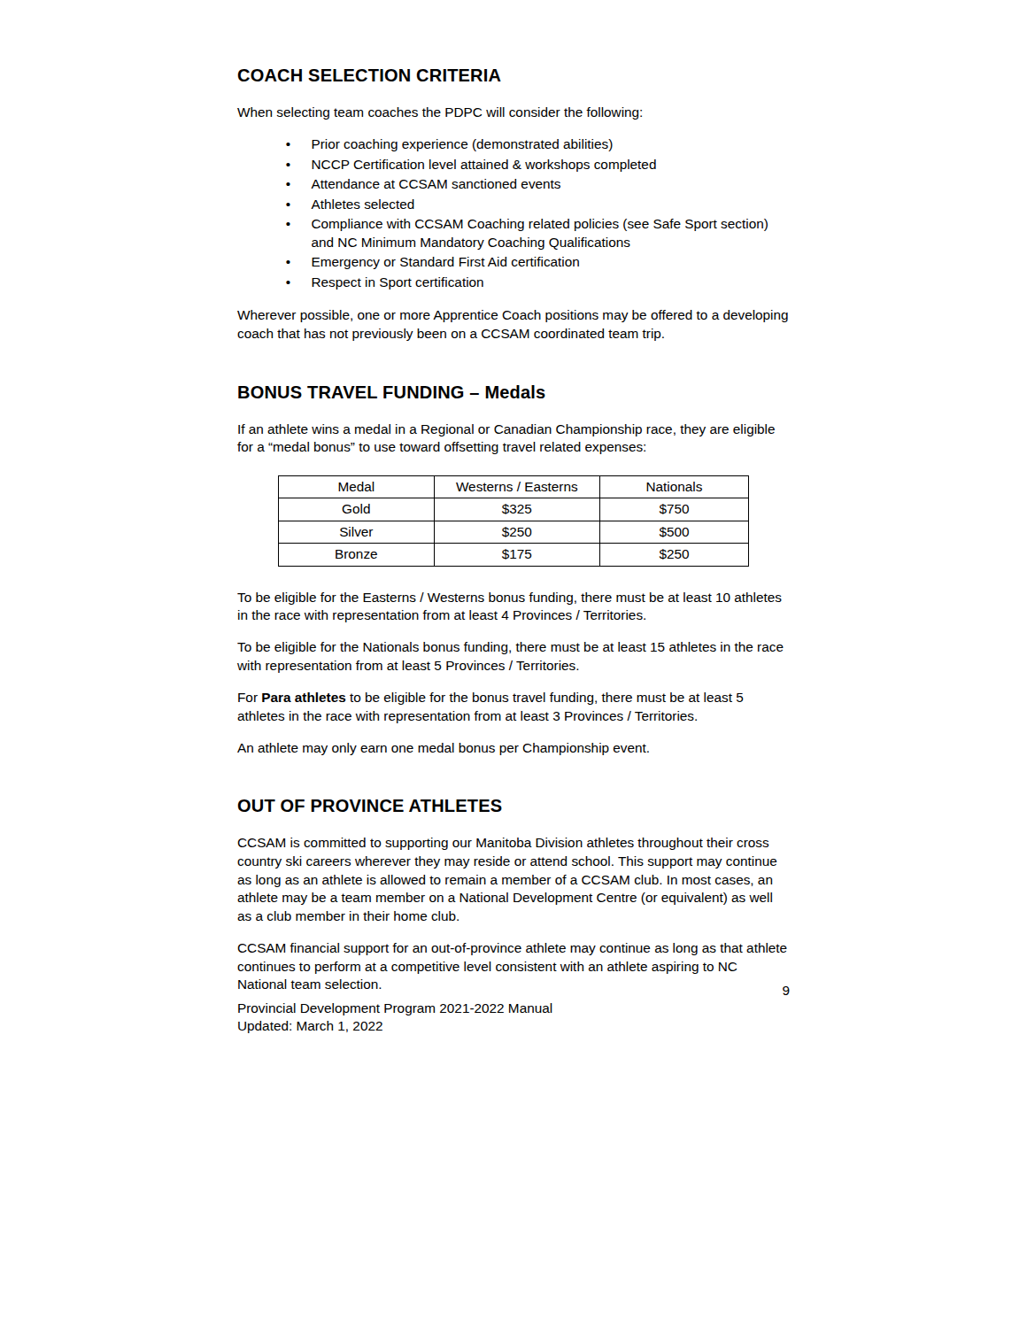COACH SELECTION CRITERIA
When selecting team coaches the PDPC will consider the following:
Prior coaching experience (demonstrated abilities)
NCCP Certification level attained & workshops completed
Attendance at CCSAM sanctioned events
Athletes selected
Compliance with CCSAM Coaching related policies (see Safe Sport section) and NC Minimum Mandatory Coaching Qualifications
Emergency or Standard First Aid certification
Respect in Sport certification
Wherever possible, one or more Apprentice Coach positions may be offered to a developing coach that has not previously been on a CCSAM coordinated team trip.
BONUS TRAVEL FUNDING – Medals
If an athlete wins a medal in a Regional or Canadian Championship race, they are eligible for a “medal bonus” to use toward offsetting travel related expenses:
| Medal | Westerns / Easterns | Nationals |
| Gold | $325 | $750 |
| Silver | $250 | $500 |
| Bronze | $175 | $250 |
To be eligible for the Easterns / Westerns bonus funding, there must be at least 10 athletes in the race with representation from at least 4 Provinces / Territories.
To be eligible for the Nationals bonus funding, there must be at least 15 athletes in the race with representation from at least 5 Provinces / Territories.
For Para athletes to be eligible for the bonus travel funding, there must be at least 5 athletes in the race with representation from at least 3 Provinces / Territories.
An athlete may only earn one medal bonus per Championship event.
OUT OF PROVINCE ATHLETES
CCSAM is committed to supporting our Manitoba Division athletes throughout their cross country ski careers wherever they may reside or attend school. This support may continue as long as an athlete is allowed to remain a member of a CCSAM club. In most cases, an athlete may be a team member on a National Development Centre (or equivalent) as well as a club member in their home club.
CCSAM financial support for an out-of-province athlete may continue as long as that athlete continues to perform at a competitive level consistent with an athlete aspiring to NC National team selection.
9
Provincial Development Program 2021-2022 Manual
Updated: March 1, 2022